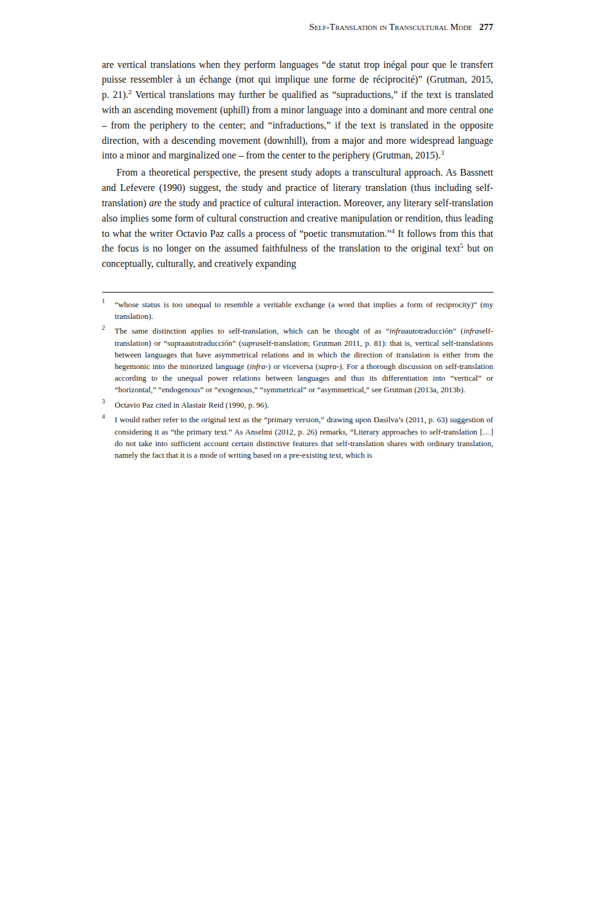Self-Translation in Transcultural Mode277
are vertical translations when they perform languages “de statut trop inégal pour que le transfert puisse ressembler à un échange (mot qui implique une forme de réciprocité)” (Grutman, 2015, p. 21).2 Vertical translations may further be qualified as “supraductions,” if the text is translated with an ascending movement (uphill) from a minor language into a dominant and more central one – from the periphery to the center; and “infraductions,” if the text is translated in the opposite direction, with a descending movement (downhill), from a major and more widespread language into a minor and marginalized one – from the center to the periphery (Grutman, 2015).3
From a theoretical perspective, the present study adopts a transcultural approach. As Bassnett and Lefevere (1990) suggest, the study and practice of literary translation (thus including self-translation) are the study and practice of cultural interaction. Moreover, any literary self-translation also implies some form of cultural construction and creative manipulation or rendition, thus leading to what the writer Octavio Paz calls a process of “poetic transmutation.”4 It follows from this that the focus is no longer on the assumed faithfulness of the translation to the original text5 but on conceptually, culturally, and creatively expanding
“whose status is too unequal to resemble a veritable exchange (a word that implies a form of reciprocity)” (my translation).
The same distinction applies to self-translation, which can be thought of as “infraautotraducción” (infraself-translation) or “supraautotraducción” (supraself-translation; Grutman 2011, p. 81): that is, vertical self-translations between languages that have asymmetrical relations and in which the direction of translation is either from the hegemonic into the minorized language (infra-) or viceversa (supra-). For a thorough discussion on self-translation according to the unequal power relations between languages and thus its differentiation into “vertical” or “horizontal,” “endogenous” or “exogenous,” “symmetrical” or “asymmetrical,” see Grutman (2013a, 2013b).
Octavio Paz cited in Alastair Reid (1990, p. 96).
I would rather refer to the original text as the “primary version,” drawing upon Dasilva’s (2011, p. 63) suggestion of considering it as “the primary text.” As Anselmi (2012, p. 26) remarks, “Literary approaches to self-translation […] do not take into sufficient account certain distinctive features that self-translation shares with ordinary translation, namely the fact that it is a mode of writing based on a pre-existing text, which is